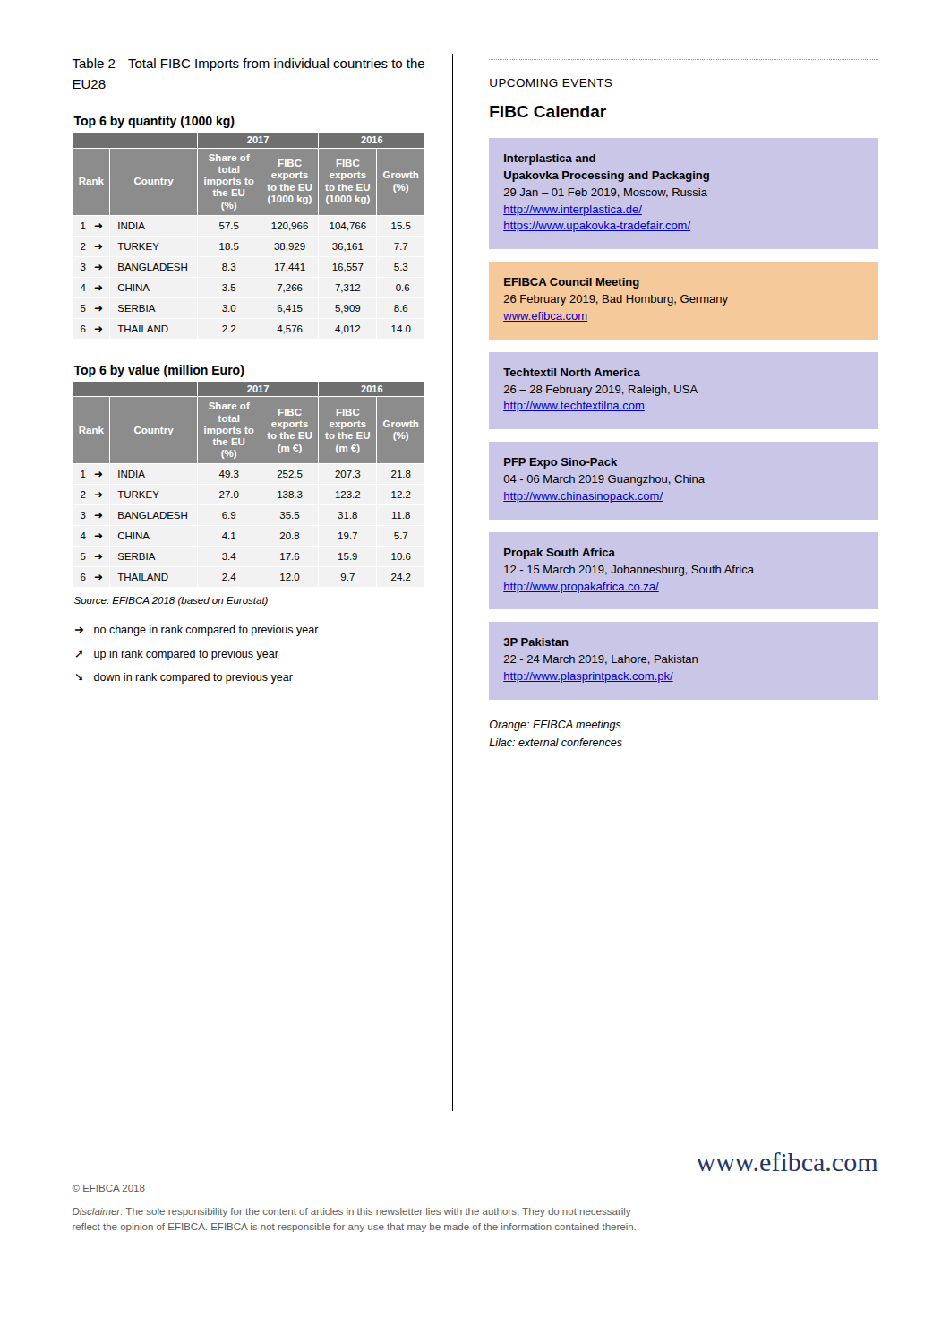Table 2 Total FIBC Imports from individual countries to the EU28
Top 6 by quantity (1000 kg)
| | 2017 | 2016 |
| --- | --- | --- |
| Rank | Country | Share of total imports to the EU (%) | FIBC exports to the EU (1000 kg) | FIBC exports to the EU (1000 kg) | Growth (%) |
| 1 ➜ | INDIA | 57.5 | 120,966 | 104,766 | 15.5 |
| 2 ➜ | TURKEY | 18.5 | 38,929 | 36,161 | 7.7 |
| 3 ➜ | BANGLADESH | 8.3 | 17,441 | 16,557 | 5.3 |
| 4 ➜ | CHINA | 3.5 | 7,266 | 7,312 | -0.6 |
| 5 ➜ | SERBIA | 3.0 | 6,415 | 5,909 | 8.6 |
| 6 ➜ | THAILAND | 2.2 | 4,576 | 4,012 | 14.0 |
Top 6 by value (million Euro)
| | 2017 | 2016 |
| --- | --- | --- |
| Rank | Country | Share of total imports to the EU (%) | FIBC exports to the EU (m €) | FIBC exports to the EU (m €) | Growth (%) |
| 1 ➜ | INDIA | 49.3 | 252.5 | 207.3 | 21.8 |
| 2 ➜ | TURKEY | 27.0 | 138.3 | 123.2 | 12.2 |
| 3 ➜ | BANGLADESH | 6.9 | 35.5 | 31.8 | 11.8 |
| 4 ➜ | CHINA | 4.1 | 20.8 | 19.7 | 5.7 |
| 5 ➜ | SERBIA | 3.4 | 17.6 | 15.9 | 10.6 |
| 6 ➜ | THAILAND | 2.4 | 12.0 | 9.7 | 24.2 |
Source: EFIBCA 2018 (based on Eurostat)
➜no change in rank compared to previous year
➚up in rank compared to previous year
➘down in rank compared to previous year
UPCOMING EVENTS
FIBC Calendar
Interplastica and Upakovka Processing and Packaging 29 Jan – 01 Feb 2019, Moscow, Russia
http://www.interplastica.de/
https://www.upakovka-tradefair.com/
EFIBCA Council Meeting 26 February 2019, Bad Homburg, Germany
www.efibca.com
Techtextil North America 26 – 28 February 2019, Raleigh, USA
http://www.techtextilna.com
PFP Expo Sino-Pack 04 - 06 March 2019 Guangzhou, China
http://www.chinasinopack.com/
Propak South Africa 12 - 15 March 2019, Johannesburg, South Africa
http://www.propakafrica.co.za/
3P Pakistan 22 - 24 March 2019, Lahore, Pakistan
http://www.plasprintpack.com.pk/
Orange: EFIBCA meetings
Lilac: external conferences
www.efibca.com
© EFIBCA 2018
Disclaimer: The sole responsibility for the content of articles in this newsletter lies with the authors. They do not necessarily reflect the opinion of EFIBCA. EFIBCA is not responsible for any use that may be made of the information contained therein.